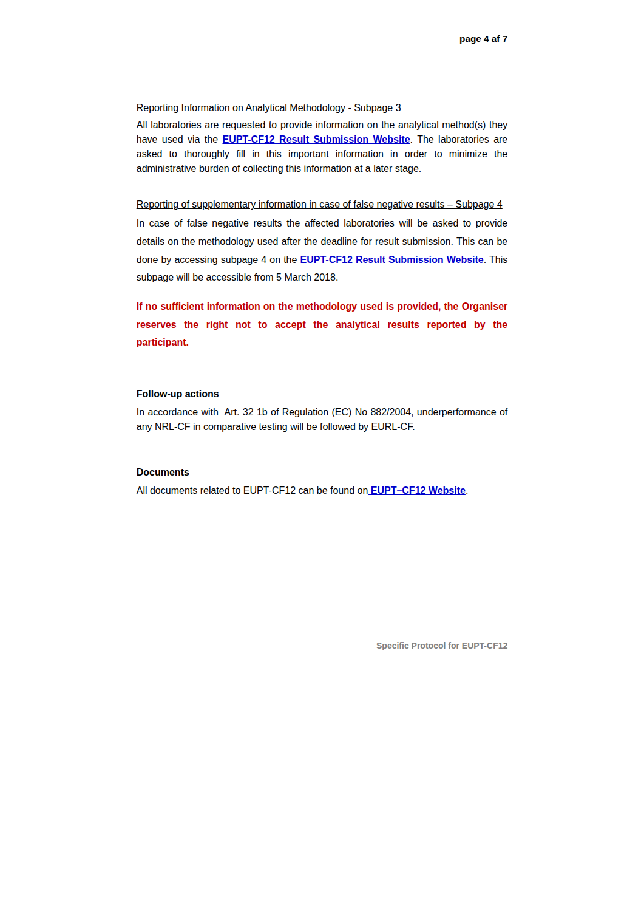page 4 af 7
Reporting Information on Analytical Methodology - Subpage 3
All laboratories are requested to provide information on the analytical method(s) they have used via the EUPT-CF12 Result Submission Website. The laboratories are asked to thoroughly fill in this important information in order to minimize the administrative burden of collecting this information at a later stage.
Reporting of supplementary information in case of false negative results – Subpage 4
In case of false negative results the affected laboratories will be asked to provide details on the methodology used after the deadline for result submission. This can be done by accessing subpage 4 on the EUPT-CF12 Result Submission Website. This subpage will be accessible from 5 March 2018.
If no sufficient information on the methodology used is provided, the Organiser reserves the right not to accept the analytical results reported by the participant.
Follow-up actions
In accordance with Art. 32 1b of Regulation (EC) No 882/2004, underperformance of any NRL-CF in comparative testing will be followed by EURL-CF.
Documents
All documents related to EUPT-CF12 can be found on EUPT–CF12 Website.
Specific Protocol for EUPT-CF12